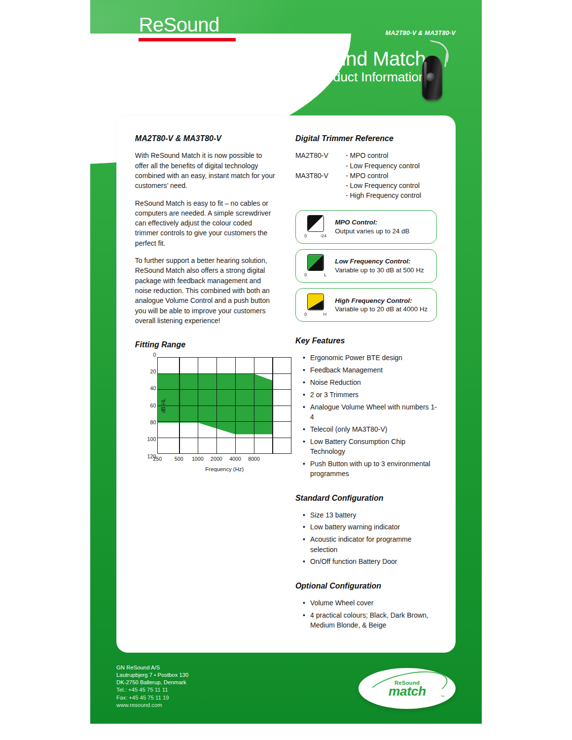Re Sound
MA2T80-V & MA3T80-V
ReSound Match
Product Information
MA2T80-V & MA3T80-V
With ReSound Match it is now possible to offer all the benefits of digital technology combined with an easy, instant match for your customers’ need.
ReSound Match is easy to fit – no cables or computers are needed. A simple screwdriver can effectively adjust the colour coded trimmer controls to give your customers the perfect fit.
To further support a better hearing solution, ReSound Match also offers a strong digital package with feedback management and noise reduction. This combined with both an analogue Volume Control and a push button you will be able to improve your customers overall listening experience!
Fitting Range
0 20 40 60 80 100 120
dB HL
250 500 1000 2000 4000 8000
Frequency (Hz)
Digital Trimmer Reference
MA2T80-V
- MPO control
- Low Frequency control
MA3T80-V
- MPO control
- Low Frequency control
- High Frequency control
0-24
MPO Control:
Output varies up to 24 dB
0 L
Low Frequency Control:
Variable up to 30 dB at 500 Hz
0 H
High Frequency Control:
Variable up to 20 dB at 4000 Hz
Key Features
Ergonomic Power BTE design
Feedback Management
Noise Reduction
2 or 3 Trimmers
Analogue Volume Wheel with numbers 1-4
Telecoil (only MA3T80-V)
Low Battery Consumption Chip Technology
Push Button with up to 3 environmental programmes
Standard Configuration
Size 13 battery
Low battery warning indicator
Acoustic indicator for programme selection
On/Off function Battery Door
Optional Configuration
Volume Wheel cover
4 practical colours; Black, Dark Brown, Medium Blonde, & Beige
GN ReSound A/S
Lautrupbjerg 7 • Postbox 130
DK-2750 Ballerup, Denmark
Tel.: +45 45 75 11 11
Fax: +45 45 75 11 19
www.resound.com
ReSound
match
™